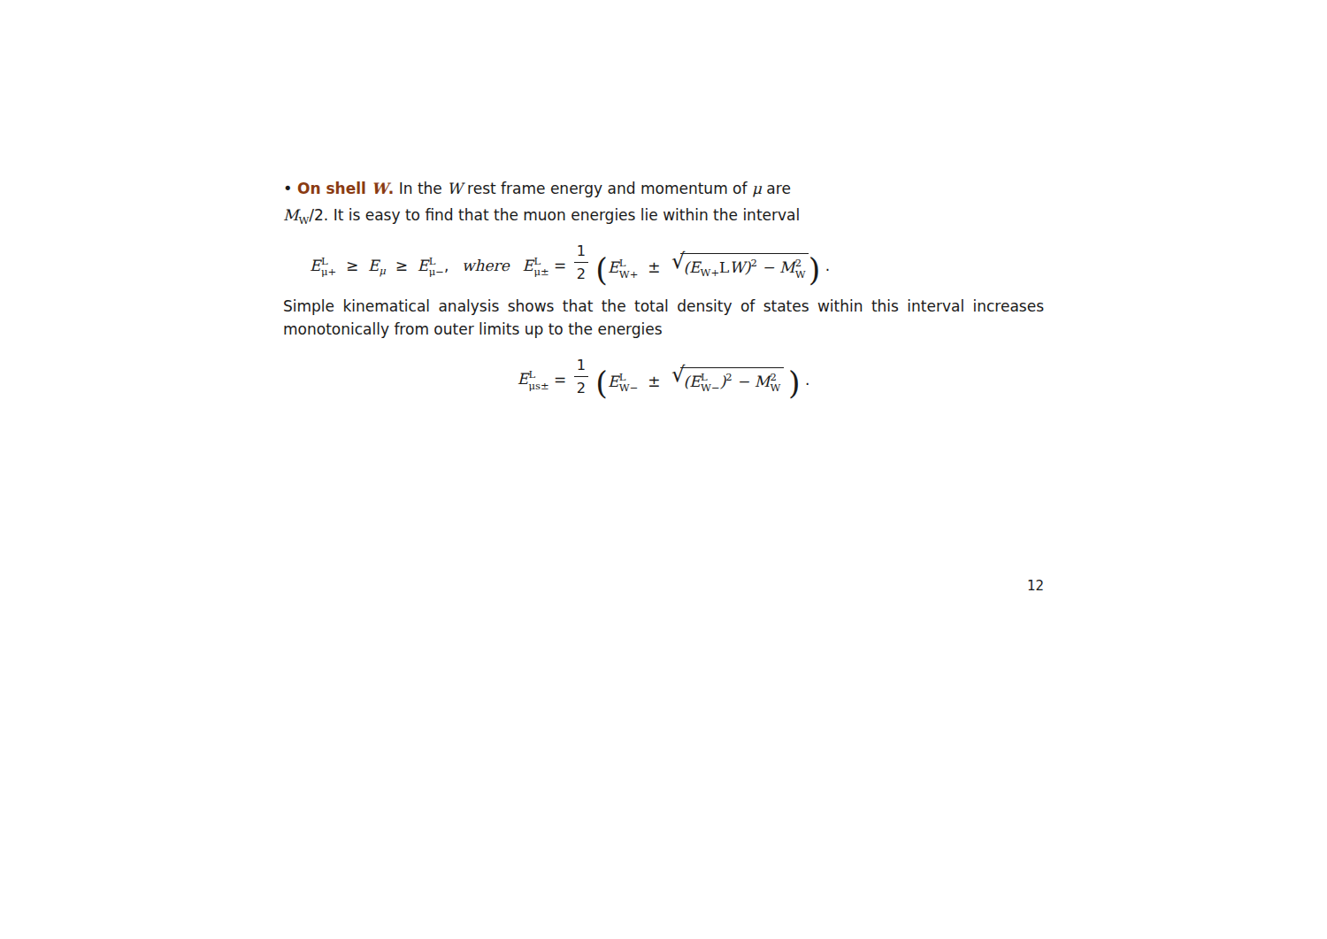• On shell W. In the W rest frame energy and momentum of μ are
MW/2. It is easy to find that the muon energies lie within the interval
ELμ+ ≥ Eμ ≥ ELμ−, where ELμ± = 12 (ELW+ ± √(EW+LW)2 − M2 W) .
Simple kinematical analysis shows that the total density of states within this interval increases monotonically from outer limits up to the energies
ELμs± = 12 (ELW− ± √(ELW−)2 − M2 W ) .
12